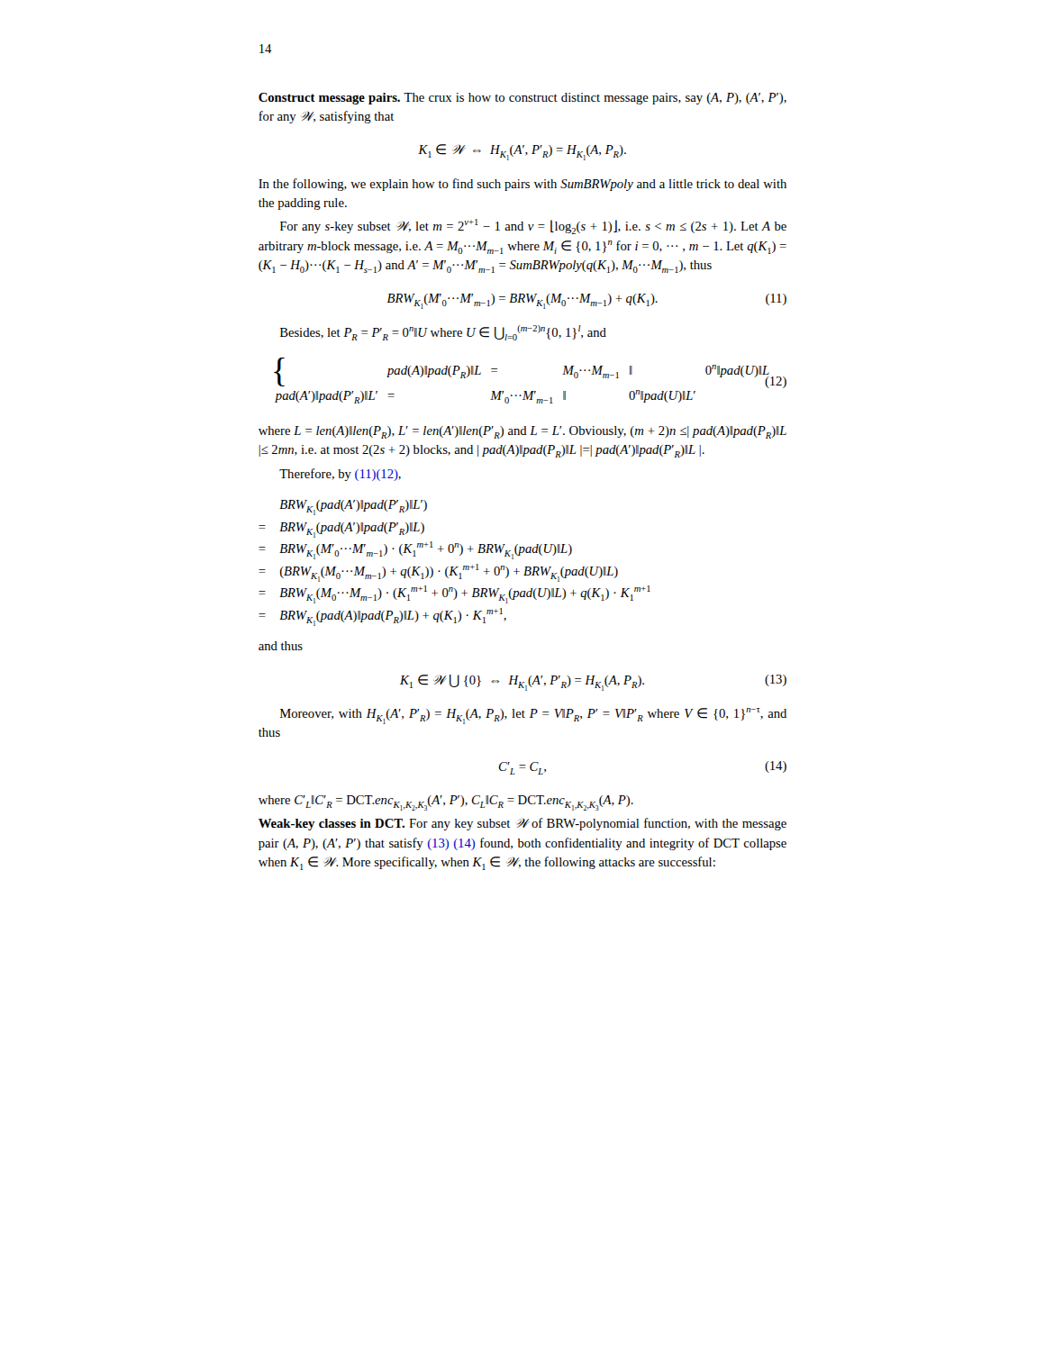14
Construct message pairs. The crux is how to construct distinct message pairs, say (A, P), (A′, P′), for any 𝒲, satisfying that
K1 ∈ 𝒲 ⇔ HK1(A′, P′R) = HK1(A, PR).
In the following, we explain how to find such pairs with SumBRWpoly and a little trick to deal with the padding rule.
For any s-key subset 𝒲, let m = 2v+1 − 1 and v = ⌊log2(s + 1)⌋, i.e. s < m ≤ (2s + 1). Let A be arbitrary m-block message, i.e. A = M0···Mm−1 where Mi ∈ {0, 1}n for i = 0, ··· , m − 1. Let q(K1) = (K1 − H0)···(K1 − Hs−1) and A′ = M′0···M′m−1 = SumBRWpoly(q(K1), M0···Mm−1), thus
BRWK1(M′0···M′m−1) = BRWK1(M0···Mm−1) + q(K1). (11)
Besides, let PR = P′R = 0n‖U where U ∈ ⋃l=0(m−2)n{0, 1}l, and
{
pad(A)‖pad(PR)‖L
=
M0···Mm−1
‖
0n‖pad(U)‖L
pad(A′)‖pad(P′R)‖L′
=
M′0···M′m−1
‖
0n‖pad(U)‖L′
(12)
where L = len(A)‖len(PR), L′ = len(A′)‖len(P′R) and L = L′. Obviously, (m + 2)n ≤| pad(A)‖pad(PR)‖L |≤ 2mn, i.e. at most 2(2s + 2) blocks, and | pad(A)‖pad(PR)‖L |=| pad(A′)‖pad(P′R)‖L |.
Therefore, by (11)(12),
BRWK1(pad(A′)‖pad(P′R)‖L′) =BRWK1(pad(A′)‖pad(P′R)‖L) =BRWK1(M′0···M′m−1) · (K1m+1 + 0n) + BRWK1(pad(U)‖L) =(BRWK1(M0···Mm−1) + q(K1)) · (K1m+1 + 0n) + BRWK1(pad(U)‖L) =BRWK1(M0···Mm−1) · (K1m+1 + 0n) + BRWK1(pad(U)‖L) + q(K1) · K1m+1 =BRWK1(pad(A)‖pad(PR)‖L) + q(K1) · K1m+1,
and thus
K1 ∈ 𝒲 ⋃ {0} ⇔ HK1(A′, P′R) = HK1(A, PR). (13)
Moreover, with HK1(A′, P′R) = HK1(A, PR), let P = V‖PR, P′ = V‖P′R where V ∈ {0, 1}n−τ, and thus
C′L = CL, (14)
where C′L‖C′R = DCT.encK1,K2,K3(A′, P′), CL‖CR = DCT.encK1,K2,K3(A, P).
Weak-key classes in DCT. For any key subset 𝒲 of BRW-polynomial function, with the message pair (A, P), (A′, P′) that satisfy (13) (14) found, both confidentiality and integrity of DCT collapse when K1 ∈ 𝒲. More specifically, when K1 ∈ 𝒲, the following attacks are successful: